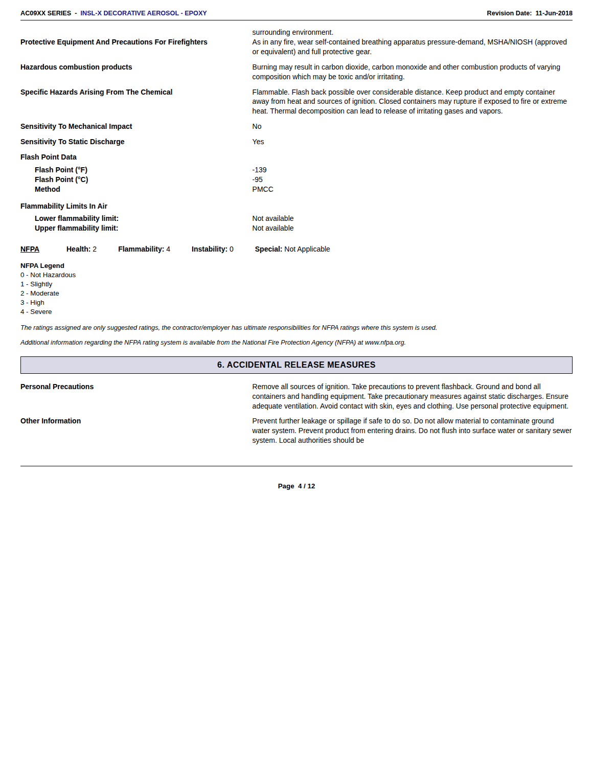AC09XX SERIES - INSL-X DECORATIVE AEROSOL - EPOXY
Revision Date: 11-Jun-2018
surrounding environment.
Protective Equipment And Precautions For Firefighters
As in any fire, wear self-contained breathing apparatus pressure-demand, MSHA/NIOSH (approved or equivalent) and full protective gear.
Hazardous combustion products
Burning may result in carbon dioxide, carbon monoxide and other combustion products of varying composition which may be toxic and/or irritating.
Specific Hazards Arising From The Chemical
Flammable. Flash back possible over considerable distance. Keep product and empty container away from heat and sources of ignition. Closed containers may rupture if exposed to fire or extreme heat. Thermal decomposition can lead to release of irritating gases and vapors.
Sensitivity To Mechanical Impact
No
Sensitivity To Static Discharge
Yes
Flash Point Data
Flash Point (°F)
-139
Flash Point (°C)
-95
Method
PMCC
Flammability Limits In Air
Lower flammability limit:
Not available
Upper flammability limit:
Not available
NFPA Health: 2 Flammability: 4 Instability: 0 Special: Not Applicable
NFPA Legend
0 - Not Hazardous
1 - Slightly
2 - Moderate
3 - High
4 - Severe
The ratings assigned are only suggested ratings, the contractor/employer has ultimate responsibilities for NFPA ratings where this system is used.
Additional information regarding the NFPA rating system is available from the National Fire Protection Agency (NFPA) at www.nfpa.org.
6. ACCIDENTAL RELEASE MEASURES
Personal Precautions
Remove all sources of ignition. Take precautions to prevent flashback. Ground and bond all containers and handling equipment. Take precautionary measures against static discharges. Ensure adequate ventilation. Avoid contact with skin, eyes and clothing. Use personal protective equipment.
Other Information
Prevent further leakage or spillage if safe to do so. Do not allow material to contaminate ground water system. Prevent product from entering drains. Do not flush into surface water or sanitary sewer system. Local authorities should be
Page 4 / 12